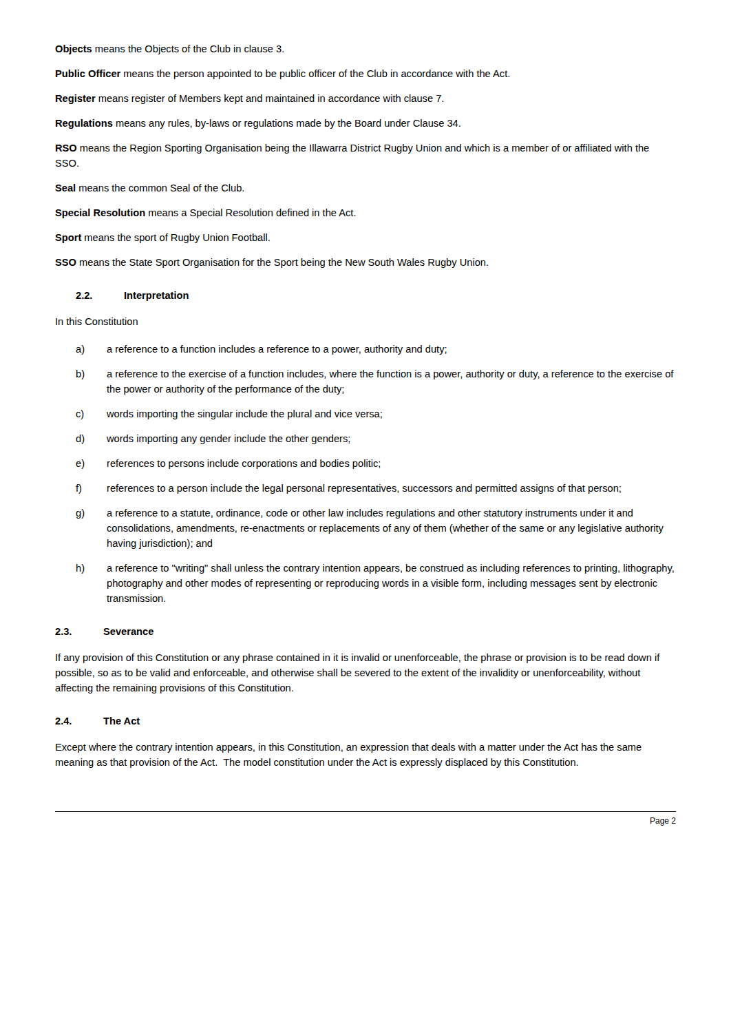Objects means the Objects of the Club in clause 3.
Public Officer means the person appointed to be public officer of the Club in accordance with the Act.
Register means register of Members kept and maintained in accordance with clause 7.
Regulations means any rules, by-laws or regulations made by the Board under Clause 34.
RSO means the Region Sporting Organisation being the Illawarra District Rugby Union and which is a member of or affiliated with the SSO.
Seal means the common Seal of the Club.
Special Resolution means a Special Resolution defined in the Act.
Sport means the sport of Rugby Union Football.
SSO means the State Sport Organisation for the Sport being the New South Wales Rugby Union.
2.2. Interpretation
In this Constitution
a) a reference to a function includes a reference to a power, authority and duty;
b) a reference to the exercise of a function includes, where the function is a power, authority or duty, a reference to the exercise of the power or authority of the performance of the duty;
c) words importing the singular include the plural and vice versa;
d) words importing any gender include the other genders;
e) references to persons include corporations and bodies politic;
f) references to a person include the legal personal representatives, successors and permitted assigns of that person;
g) a reference to a statute, ordinance, code or other law includes regulations and other statutory instruments under it and consolidations, amendments, re-enactments or replacements of any of them (whether of the same or any legislative authority having jurisdiction); and
h) a reference to "writing" shall unless the contrary intention appears, be construed as including references to printing, lithography, photography and other modes of representing or reproducing words in a visible form, including messages sent by electronic transmission.
2.3. Severance
If any provision of this Constitution or any phrase contained in it is invalid or unenforceable, the phrase or provision is to be read down if possible, so as to be valid and enforceable, and otherwise shall be severed to the extent of the invalidity or unenforceability, without affecting the remaining provisions of this Constitution.
2.4. The Act
Except where the contrary intention appears, in this Constitution, an expression that deals with a matter under the Act has the same meaning as that provision of the Act. The model constitution under the Act is expressly displaced by this Constitution.
Page 2